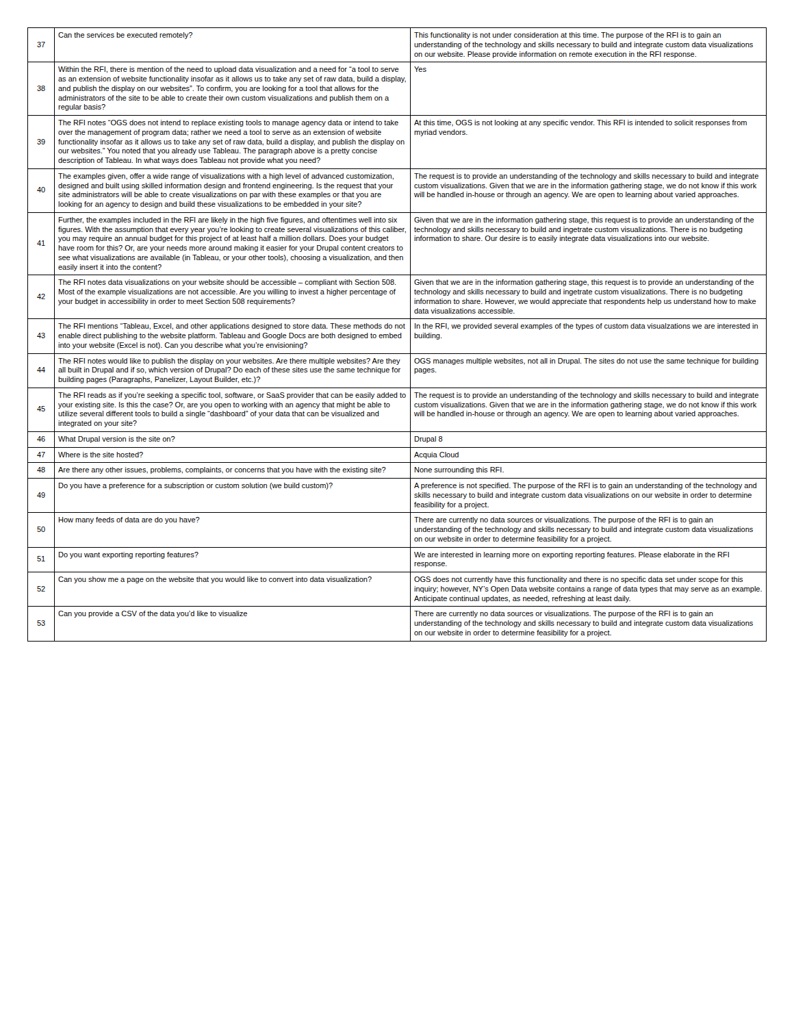| 37 | Can the services be executed remotely? | This functionality is not under consideration at this time. The purpose of the RFI is to gain an understanding of the technology and skills necessary to build and integrate custom data visualizations on our website. Please provide information on remote execution in the RFI response. |
| 38 | Within the RFI, there is mention of the need to upload data visualization and a need for “a tool to serve as an extension of website functionality insofar as it allows us to take any set of raw data, build a display, and publish the display on our websites”. To confirm, you are looking for a tool that allows for the administrators of the site to be able to create their own custom visualizations and publish them on a regular basis? | Yes |
| 39 | The RFI notes “OGS does not intend to replace existing tools to manage agency data or intend to take over the management of program data; rather we need a tool to serve as an extension of website functionality insofar as it allows us to take any set of raw data, build a display, and publish the display on our websites.” You noted that you already use Tableau. The paragraph above is a pretty concise description of Tableau. In what ways does Tableau not provide what you need? | At this time, OGS is not looking at any specific vendor. This RFI is intended to solicit responses from myriad vendors. |
| 40 | The examples given, offer a wide range of visualizations with a high level of advanced customization, designed and built using skilled information design and frontend engineering. Is the request that your site administrators will be able to create visualizations on par with these examples or that you are looking for an agency to design and build these visualizations to be embedded in your site? | The request is to provide an understanding of the technology and skills necessary to build and integrate custom visualizations. Given that we are in the information gathering stage, we do not know if this work will be handled in-house or through an agency. We are open to learning about varied approaches. |
| 41 | Further, the examples included in the RFI are likely in the high five figures, and oftentimes well into six figures. With the assumption that every year you’re looking to create several visualizations of this caliber, you may require an annual budget for this project of at least half a million dollars. Does your budget have room for this? Or, are your needs more around making it easier for your Drupal content creators to see what visualizations are available (in Tableau, or your other tools), choosing a visualization, and then easily insert it into the content? | Given that we are in the information gathering stage, this request is to provide an understanding of the technology and skills necessary to build and ingetrate custom visualizations. There is no budgeting information to share. Our desire is to easily integrate data visualizations into our website. |
| 42 | The RFI notes data visualizations on your website should be accessible – compliant with Section 508. Most of the example visualizations are not accessible. Are you willing to invest a higher percentage of your budget in accessibility in order to meet Section 508 requirements? | Given that we are in the information gathering stage, this request is to provide an understanding of the technology and skills necessary to build and ingetrate custom visualizations. There is no budgeting information to share. However, we would appreciate that respondents help us understand how to make data visualizations accessible. |
| 43 | The RFI mentions “Tableau, Excel, and other applications designed to store data. These methods do not enable direct publishing to the website platform. Tableau and Google Docs are both designed to embed into your website (Excel is not). Can you describe what you’re envisioning? | In the RFI, we provided several examples of the types of custom data visualzations we are interested in building. |
| 44 | The RFI notes would like to publish the display on your websites. Are there multiple websites? Are they all built in Drupal and if so, which version of Drupal? Do each of these sites use the same technique for building pages (Paragraphs, Panelizer, Layout Builder, etc.)? | OGS manages multiple websites, not all in Drupal. The sites do not use the same technique for building pages. |
| 45 | The RFI reads as if you’re seeking a specific tool, software, or SaaS provider that can be easily added to your existing site. Is this the case? Or, are you open to working with an agency that might be able to utilize several different tools to build a single “dashboard” of your data that can be visualized and integrated on your site? | The request is to provide an understanding of the technology and skills necessary to build and integrate custom visualizations. Given that we are in the information gathering stage, we do not know if this work will be handled in-house or through an agency. We are open to learning about varied approaches. |
| 46 | What Drupal version is the site on? | Drupal 8 |
| 47 | Where is the site hosted? | Acquia Cloud |
| 48 | Are there any other issues, problems, complaints, or concerns that you have with the existing site? | None surrounding this RFI. |
| 49 | Do you have a preference for a subscription or custom solution (we build custom)? | A preference is not specified. The purpose of the RFI is to gain an understanding of the technology and skills necessary to build and integrate custom data visualizations on our website in order to determine feasibility for a project. |
| 50 | How many feeds of data are do you have? | There are currently no data sources or visualizations. The purpose of the RFI is to gain an understanding of the technology and skills necessary to build and integrate custom data visualizations on our website in order to determine feasibility for a project. |
| 51 | Do you want exporting reporting features? | We are interested in learning more on exporting reporting features. Please elaborate in the RFI response. |
| 52 | Can you show me a page on the website that you would like to convert into data visualization? | OGS does not currently have this functionality and there is no specific data set under scope for this inquiry; however, NY’s Open Data website contains a range of data types that may serve as an example. Anticipate continual updates, as needed, refreshing at least daily. |
| 53 | Can you provide a CSV of the data you’d like to visualize | There are currently no data sources or visualizations. The purpose of the RFI is to gain an understanding of the technology and skills necessary to build and integrate custom data visualizations on our website in order to determine feasibility for a project. |